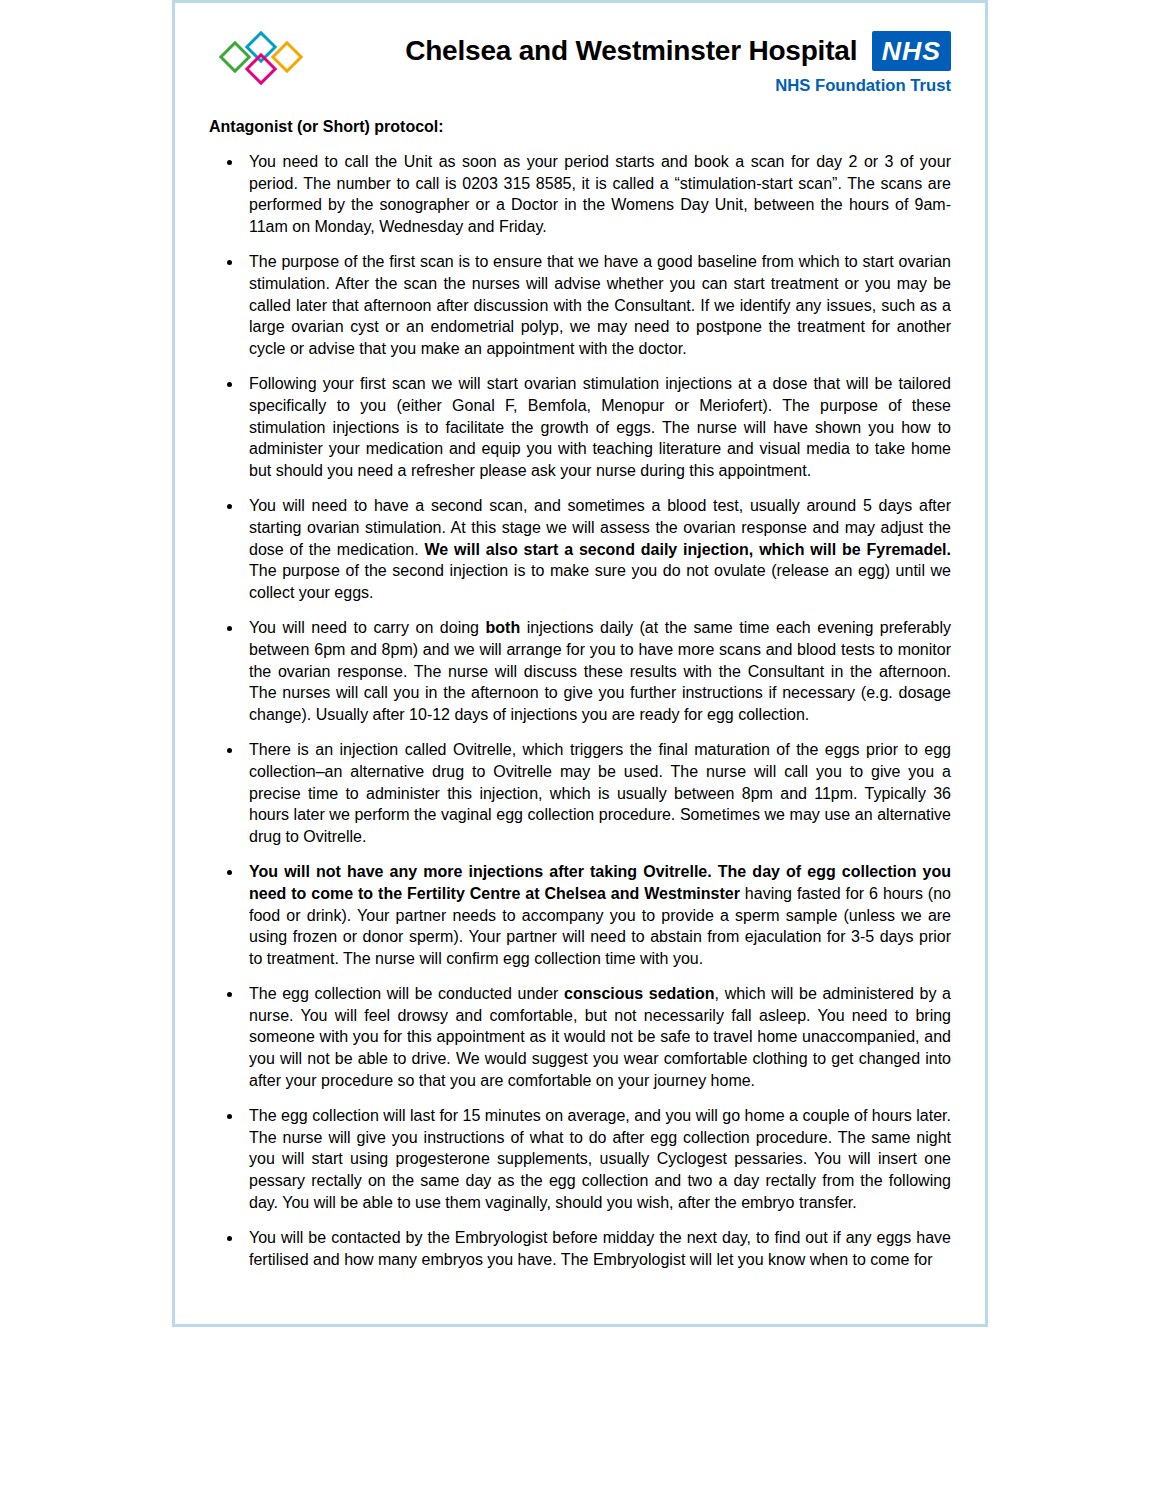Chelsea and Westminster Hospital NHS
NHS Foundation Trust
Antagonist (or Short) protocol:
You need to call the Unit as soon as your period starts and book a scan for day 2 or 3 of your period. The number to call is 0203 315 8585, it is called a “stimulation-start scan”. The scans are performed by the sonographer or a Doctor in the Womens Day Unit, between the hours of 9am-11am on Monday, Wednesday and Friday.
The purpose of the first scan is to ensure that we have a good baseline from which to start ovarian stimulation. After the scan the nurses will advise whether you can start treatment or you may be called later that afternoon after discussion with the Consultant. If we identify any issues, such as a large ovarian cyst or an endometrial polyp, we may need to postpone the treatment for another cycle or advise that you make an appointment with the doctor.
Following your first scan we will start ovarian stimulation injections at a dose that will be tailored specifically to you (either Gonal F, Bemfola, Menopur or Meriofert). The purpose of these stimulation injections is to facilitate the growth of eggs. The nurse will have shown you how to administer your medication and equip you with teaching literature and visual media to take home but should you need a refresher please ask your nurse during this appointment.
You will need to have a second scan, and sometimes a blood test, usually around 5 days after starting ovarian stimulation. At this stage we will assess the ovarian response and may adjust the dose of the medication. We will also start a second daily injection, which will be Fyremadel. The purpose of the second injection is to make sure you do not ovulate (release an egg) until we collect your eggs.
You will need to carry on doing both injections daily (at the same time each evening preferably between 6pm and 8pm) and we will arrange for you to have more scans and blood tests to monitor the ovarian response. The nurse will discuss these results with the Consultant in the afternoon. The nurses will call you in the afternoon to give you further instructions if necessary (e.g. dosage change). Usually after 10-12 days of injections you are ready for egg collection.
There is an injection called Ovitrelle, which triggers the final maturation of the eggs prior to egg collection–an alternative drug to Ovitrelle may be used. The nurse will call you to give you a precise time to administer this injection, which is usually between 8pm and 11pm. Typically 36 hours later we perform the vaginal egg collection procedure. Sometimes we may use an alternative drug to Ovitrelle.
You will not have any more injections after taking Ovitrelle. The day of egg collection you need to come to the Fertility Centre at Chelsea and Westminster having fasted for 6 hours (no food or drink). Your partner needs to accompany you to provide a sperm sample (unless we are using frozen or donor sperm). Your partner will need to abstain from ejaculation for 3-5 days prior to treatment. The nurse will confirm egg collection time with you.
The egg collection will be conducted under conscious sedation, which will be administered by a nurse. You will feel drowsy and comfortable, but not necessarily fall asleep. You need to bring someone with you for this appointment as it would not be safe to travel home unaccompanied, and you will not be able to drive. We would suggest you wear comfortable clothing to get changed into after your procedure so that you are comfortable on your journey home.
The egg collection will last for 15 minutes on average, and you will go home a couple of hours later. The nurse will give you instructions of what to do after egg collection procedure. The same night you will start using progesterone supplements, usually Cyclogest pessaries. You will insert one pessary rectally on the same day as the egg collection and two a day rectally from the following day. You will be able to use them vaginally, should you wish, after the embryo transfer.
You will be contacted by the Embryologist before midday the next day, to find out if any eggs have fertilised and how many embryos you have. The Embryologist will let you know when to come for